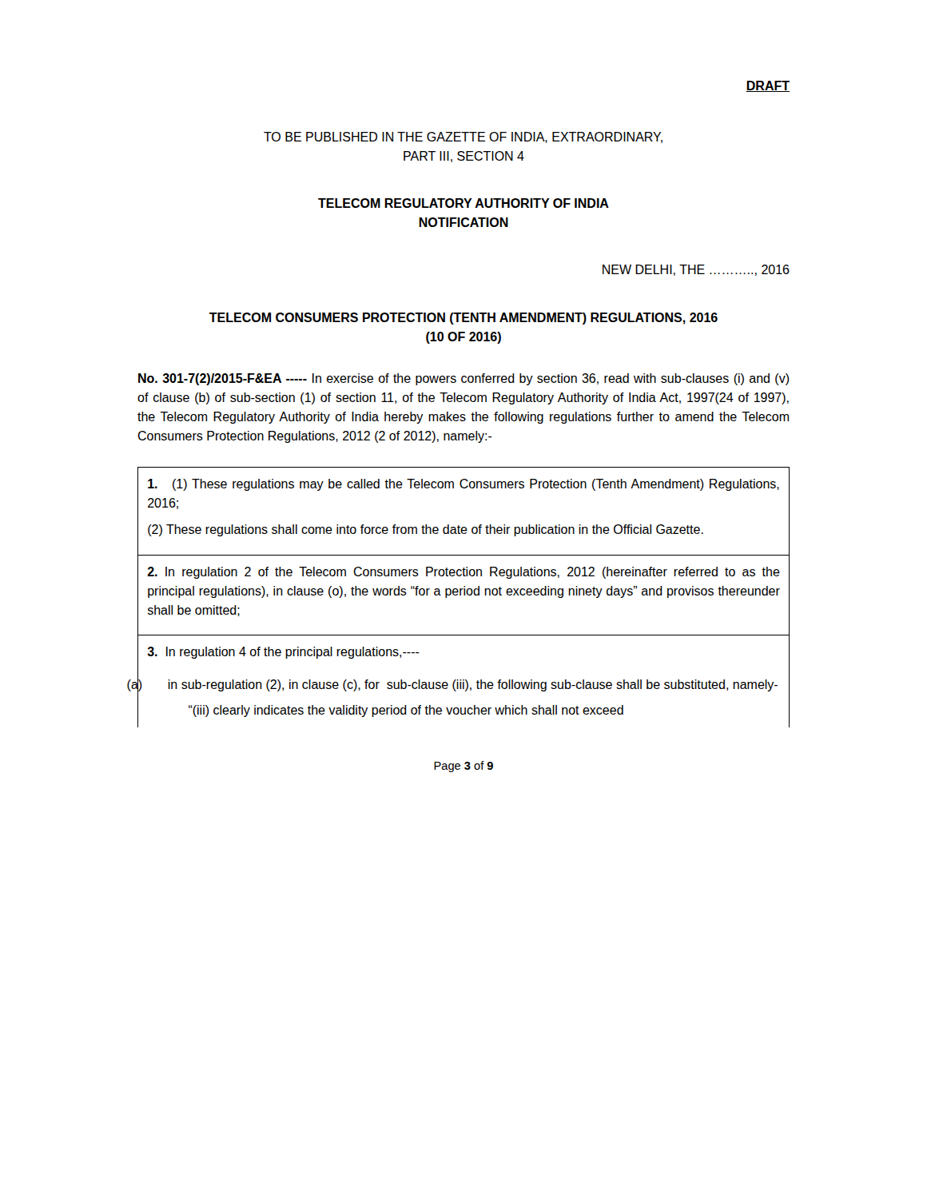DRAFT
TO BE PUBLISHED IN THE GAZETTE OF INDIA, EXTRAORDINARY,
PART III, SECTION 4
TELECOM REGULATORY AUTHORITY OF INDIA
NOTIFICATION
NEW DELHI, THE ……….., 2016
TELECOM CONSUMERS PROTECTION (TENTH AMENDMENT) REGULATIONS, 2016
(10 OF 2016)
No. 301-7(2)/2015-F&EA ----- In exercise of the powers conferred by section 36, read with sub-clauses (i) and (v) of clause (b) of sub-section (1) of section 11, of the Telecom Regulatory Authority of India Act, 1997(24 of 1997), the Telecom Regulatory Authority of India hereby makes the following regulations further to amend the Telecom Consumers Protection Regulations, 2012 (2 of 2012), namely:-
| 1. (1) These regulations may be called the Telecom Consumers Protection (Tenth Amendment) Regulations, 2016; (2) These regulations shall come into force from the date of their publication in the Official Gazette. |
| 2. In regulation 2 of the Telecom Consumers Protection Regulations, 2012 (hereinafter referred to as the principal regulations), in clause (o), the words “for a period not exceeding ninety days” and provisos thereunder shall be omitted; |
| 3. In regulation 4 of the principal regulations,---- (a) in sub-regulation (2), in clause (c), for sub-clause (iii), the following sub-clause shall be substituted, namely- “(iii) clearly indicates the validity period of the voucher which shall not exceed |
Page 3 of 9